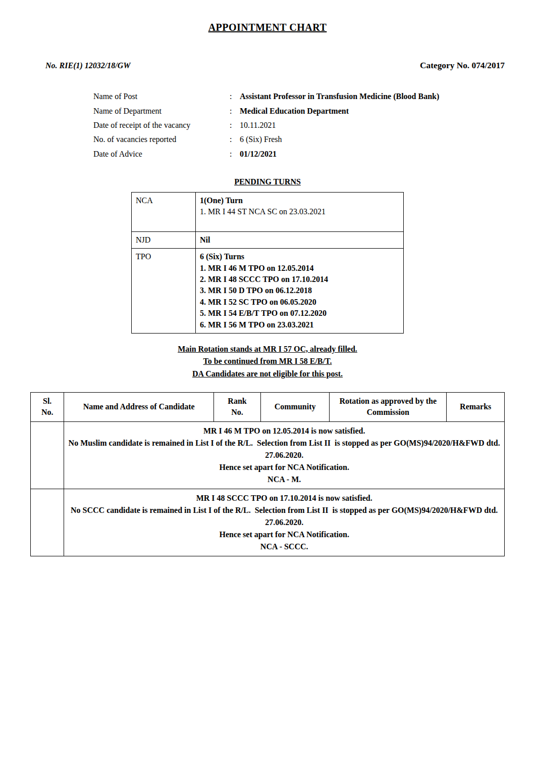APPOINTMENT CHART
No. RIE(1) 12032/18/GW
Category No. 074/2017
| Name of Post | : | Assistant Professor in Transfusion Medicine (Blood Bank) |
| Name of Department | : | Medical Education Department |
| Date of receipt of the vacancy | : | 10.11.2021 |
| No. of vacancies reported | : | 6 (Six) Fresh |
| Date of Advice | : | 01/12/2021 |
PENDING TURNS
| NCA | 1(One) Turn 1. MR I 44 ST NCA SC on 23.03.2021 |
| NJD | Nil |
| TPO | 6 (Six) Turns 1. MR I 46 M TPO on 12.05.2014 2. MR I 48 SCCC TPO on 17.10.2014 3. MR I 50 D TPO on 06.12.2018 4. MR I 52 SC TPO on 06.05.2020 5. MR I 54 E/B/T TPO on 07.12.2020 6. MR I 56 M TPO on 23.03.2021 |
Main Rotation stands at MR I 57 OC, already filled.
To be continued from MR I 58 E/B/T.
DA Candidates are not eligible for this post.
| Sl. No. | Name and Address of Candidate | Rank No. | Community | Rotation as approved by the Commission | Remarks |
| --- | --- | --- | --- | --- | --- |
| | MR I 46 M TPO on 12.05.2014 is now satisfied. No Muslim candidate is remained in List I of the R/L. Selection from List II is stopped as per GO(MS)94/2020/H&FWD dtd. 27.06.2020. Hence set apart for NCA Notification. NCA - M. |
| | MR I 48 SCCC TPO on 17.10.2014 is now satisfied. No SCCC candidate is remained in List I of the R/L. Selection from List II is stopped as per GO(MS)94/2020/H&FWD dtd. 27.06.2020. Hence set apart for NCA Notification. NCA - SCCC. |